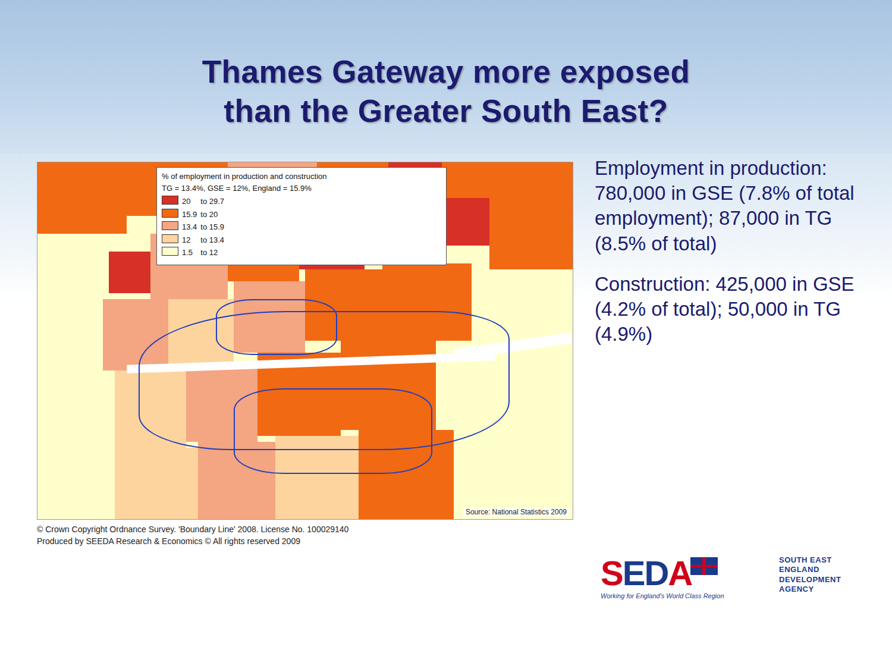Thames Gateway more exposed
than the Greater South East?
% of employment in production and construction
TG = 13.4%, GSE = 12%, England = 15.9%
| | 20 | to 29.7 |
| | 15.9 | to 20 |
| | 13.4 | to 15.9 |
| | 12 | to 13.4 |
| | 1.5 | to 12 |
Source: National Statistics 2009
© Crown Copyright Ordnance Survey. 'Boundary Line' 2008. License No. 100029140
Produced by SEEDA Research & Economics © All rights reserved 2009
Employment in production: 780,000 in GSE (7.8% of total employment); 87,000 in TG (8.5% of total)
Construction: 425,000 in GSE (4.2% of total); 50,000 in TG (4.9%)
SEDA
Working for England's World Class Region
SOUTH EAST
ENGLAND
DEVELOPMENT
AGENCY